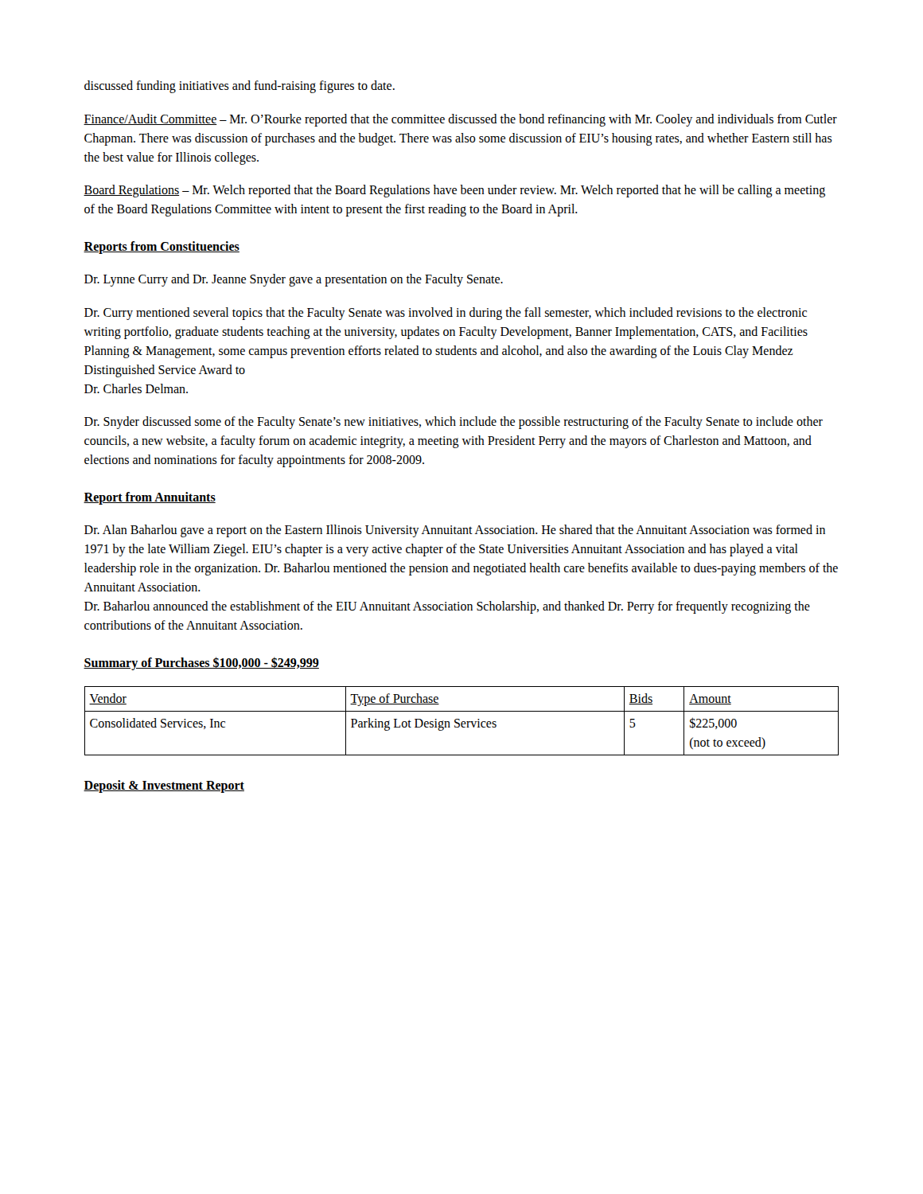discussed funding initiatives and fund-raising figures to date.
Finance/Audit Committee – Mr. O’Rourke reported that the committee discussed the bond refinancing with Mr. Cooley and individuals from Cutler Chapman. There was discussion of purchases and the budget. There was also some discussion of EIU’s housing rates, and whether Eastern still has the best value for Illinois colleges.
Board Regulations – Mr. Welch reported that the Board Regulations have been under review. Mr. Welch reported that he will be calling a meeting of the Board Regulations Committee with intent to present the first reading to the Board in April.
Reports from Constituencies
Dr. Lynne Curry and Dr. Jeanne Snyder gave a presentation on the Faculty Senate.
Dr. Curry mentioned several topics that the Faculty Senate was involved in during the fall semester, which included revisions to the electronic writing portfolio, graduate students teaching at the university, updates on Faculty Development, Banner Implementation, CATS, and Facilities Planning & Management, some campus prevention efforts related to students and alcohol, and also the awarding of the Louis Clay Mendez Distinguished Service Award to
Dr. Charles Delman.
Dr. Snyder discussed some of the Faculty Senate’s new initiatives, which include the possible restructuring of the Faculty Senate to include other councils, a new website, a faculty forum on academic integrity, a meeting with President Perry and the mayors of Charleston and Mattoon, and elections and nominations for faculty appointments for 2008-2009.
Report from Annuitants
Dr. Alan Baharlou gave a report on the Eastern Illinois University Annuitant Association. He shared that the Annuitant Association was formed in 1971 by the late William Ziegel. EIU’s chapter is a very active chapter of the State Universities Annuitant Association and has played a vital leadership role in the organization. Dr. Baharlou mentioned the pension and negotiated health care benefits available to dues-paying members of the Annuitant Association.
Dr. Baharlou announced the establishment of the EIU Annuitant Association Scholarship, and thanked Dr. Perry for frequently recognizing the contributions of the Annuitant Association.
Summary of Purchases $100,000 - $249,999
| Vendor | Type of Purchase | Bids | Amount |
| --- | --- | --- | --- |
| Consolidated Services, Inc | Parking Lot Design Services | 5 | $225,000 (not to exceed) |
Deposit & Investment Report